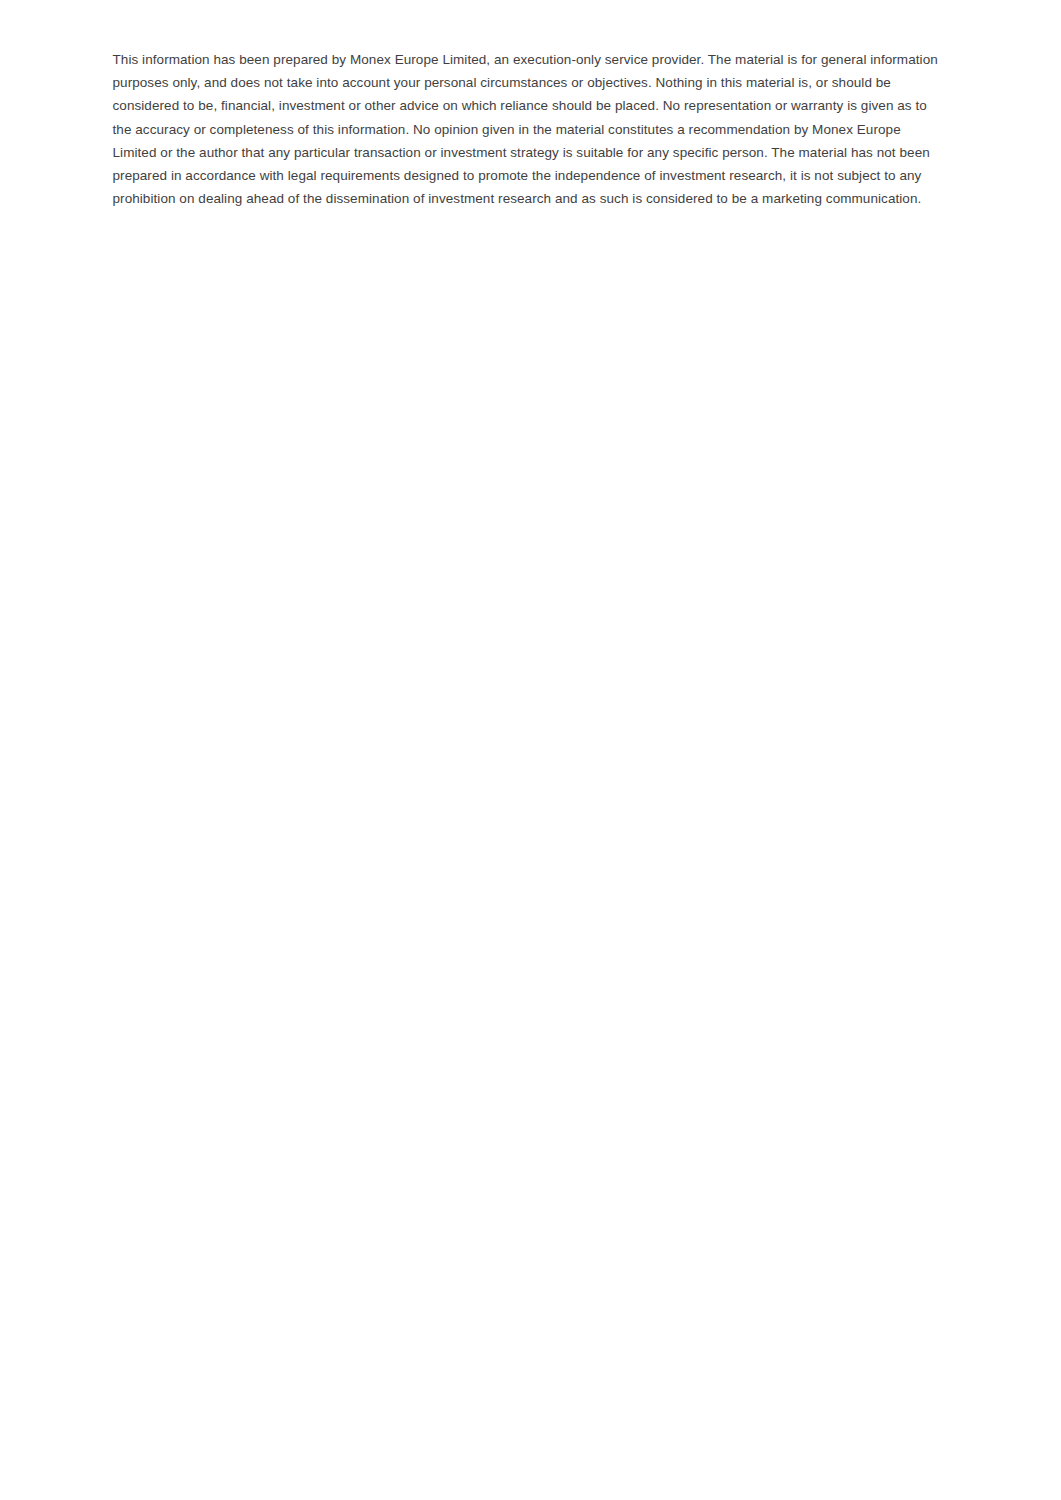This information has been prepared by Monex Europe Limited, an execution-only service provider. The material is for general information purposes only, and does not take into account your personal circumstances or objectives. Nothing in this material is, or should be considered to be, financial, investment or other advice on which reliance should be placed. No representation or warranty is given as to the accuracy or completeness of this information. No opinion given in the material constitutes a recommendation by Monex Europe Limited or the author that any particular transaction or investment strategy is suitable for any specific person. The material has not been prepared in accordance with legal requirements designed to promote the independence of investment research, it is not subject to any prohibition on dealing ahead of the dissemination of investment research and as such is considered to be a marketing communication.